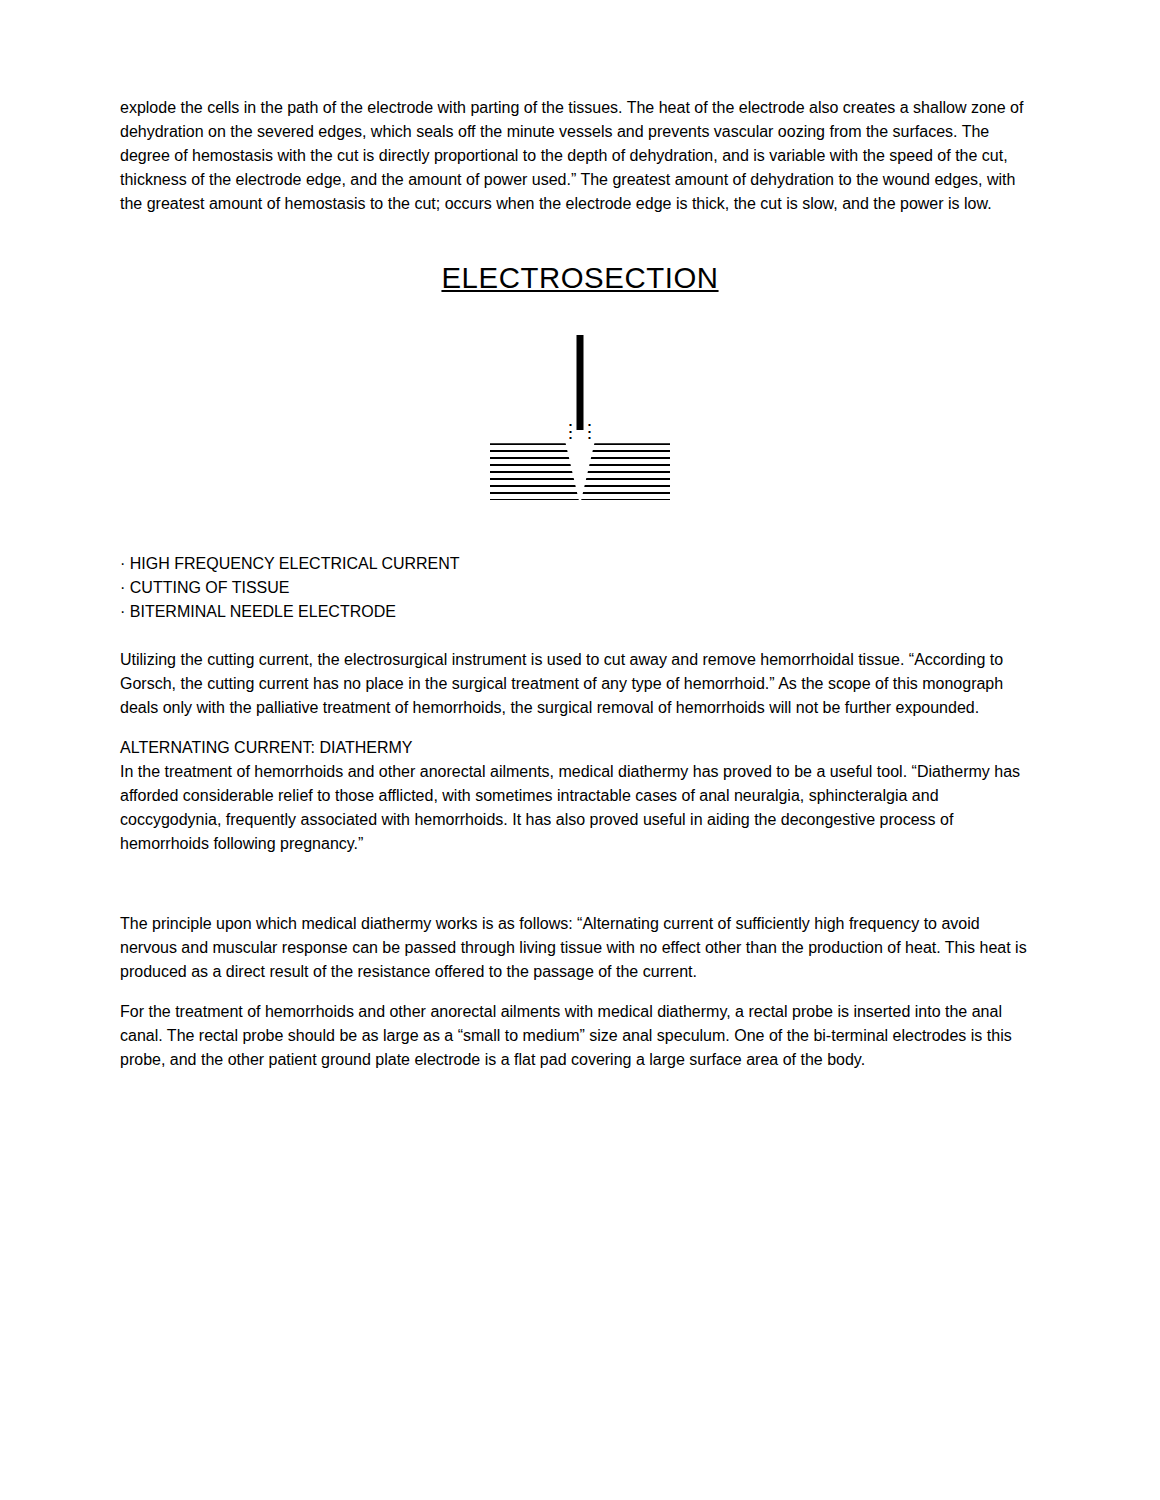explode the cells in the path of the electrode with parting of the tissues. The heat of the electrode also creates a shallow zone of dehydration on the severed edges, which seals off the minute vessels and prevents vascular oozing from the surfaces. The degree of hemostasis with the cut is directly proportional to the depth of dehydration, and is variable with the speed of the cut, thickness of the electrode edge, and the amount of power used.” The greatest amount of dehydration to the wound edges, with the greatest amount of hemostasis to the cut; occurs when the electrode edge is thick, the cut is slow, and the power is low.
ELECTROSECTION
⋮⋮
HIGH FREQUENCY ELECTRICAL CURRENT
CUTTING OF TISSUE
BITERMINAL NEEDLE ELECTRODE
Utilizing the cutting current, the electrosurgical instrument is used to cut away and remove hemorrhoidal tissue. “According to Gorsch, the cutting current has no place in the surgical treatment of any type of hemorrhoid.” As the scope of this monograph deals only with the palliative treatment of hemorrhoids, the surgical removal of hemorrhoids will not be further expounded.
ALTERNATING CURRENT: DIATHERMY
In the treatment of hemorrhoids and other anorectal ailments, medical diathermy has proved to be a useful tool. “Diathermy has afforded considerable relief to those afflicted, with sometimes intractable cases of anal neuralgia, sphincteralgia and coccygodynia, frequently associated with hemorrhoids. It has also proved useful in aiding the decongestive process of hemorrhoids following pregnancy.”
The principle upon which medical diathermy works is as follows: “Alternating current of sufficiently high frequency to avoid nervous and muscular response can be passed through living tissue with no effect other than the production of heat. This heat is produced as a direct result of the resistance offered to the passage of the current.
For the treatment of hemorrhoids and other anorectal ailments with medical diathermy, a rectal probe is inserted into the anal canal. The rectal probe should be as large as a “small to medium” size anal speculum. One of the bi-terminal electrodes is this probe, and the other patient ground plate electrode is a flat pad covering a large surface area of the body.